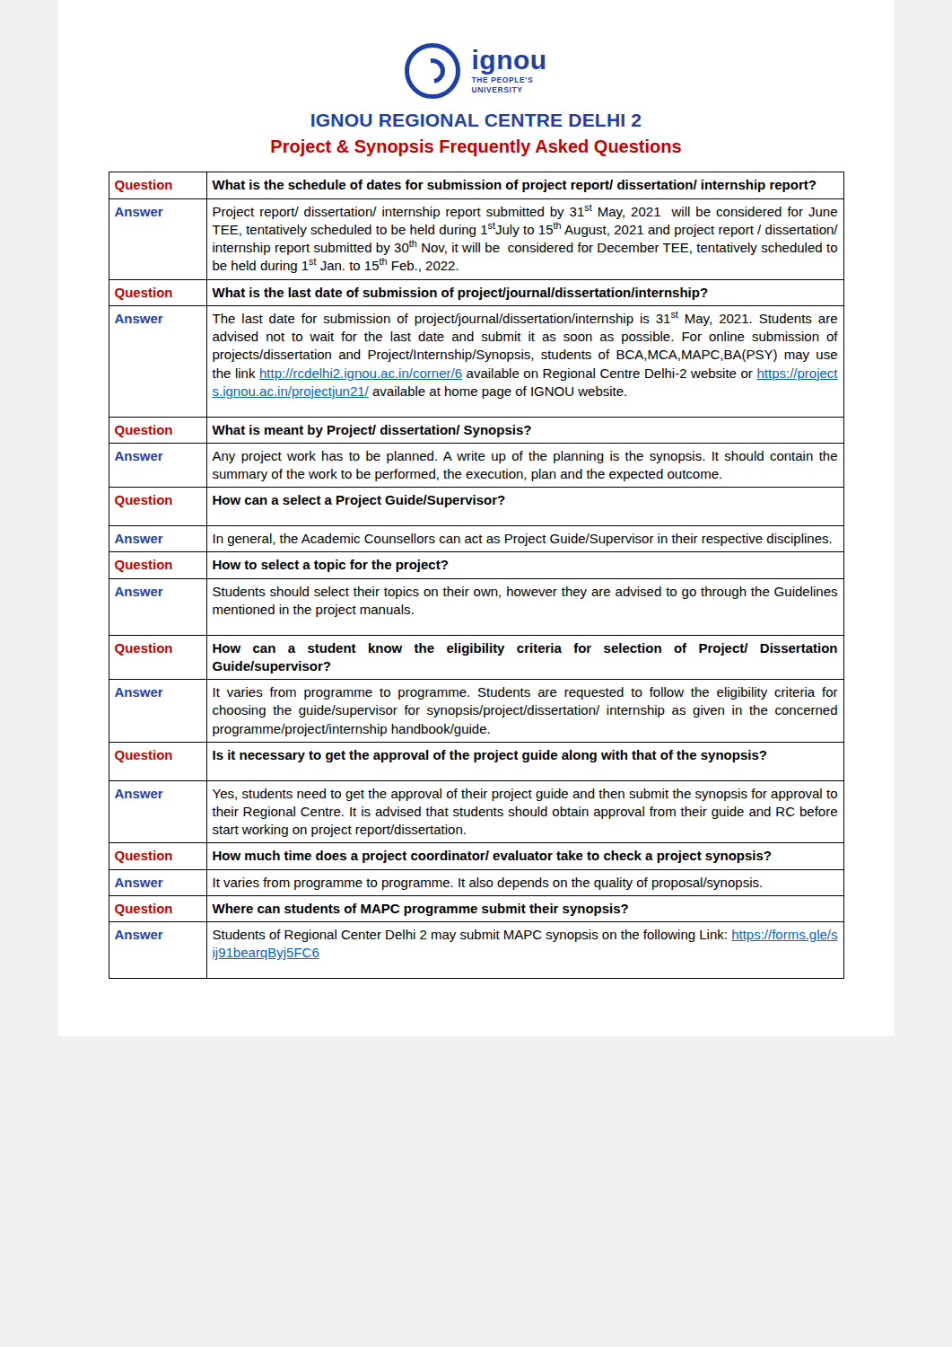ignou THE PEOPLE'S
UNIVERSITY
IGNOU REGIONAL CENTRE DELHI 2
Project & Synopsis Frequently Asked Questions
| Question | What is the schedule of dates for submission of project report/ dissertation/ internship report? |
| Answer | Project report/ dissertation/ internship report submitted by 31 st May, 2021 will be considered for June TEE, tentatively scheduled to be held during 1 st July to 15 th August, 2021 and project report / dissertation/ internship report submitted by 30 th Nov, it will be considered for December TEE, tentatively scheduled to be held during 1 st Jan. to 15 th Feb., 2022. |
| Question | What is the last date of submission of project/journal/dissertation/internship? |
| Answer | The last date for submission of project/journal/dissertation/internship is 31 st May, 2021. Students are advised not to wait for the last date and submit it as soon as possible. For online submission of projects/dissertation and Project/Internship/Synopsis, students of BCA,MCA,MAPC,BA(PSY) may use the link http://rcdelhi2.ignou.ac.in/corner/6 available on Regional Centre Delhi-2 website or https://projects.ignou.ac.in/projectjun21/ available at home page of IGNOU website. |
| Question | What is meant by Project/ dissertation/ Synopsis? |
| Answer | Any project work has to be planned. A write up of the planning is the synopsis. It should contain the summary of the work to be performed, the execution, plan and the expected outcome. |
| Question | How can a select a Project Guide/Supervisor? |
| Answer | In general, the Academic Counsellors can act as Project Guide/Supervisor in their respective disciplines. |
| Question | How to select a topic for the project? |
| Answer | Students should select their topics on their own, however they are advised to go through the Guidelines mentioned in the project manuals. |
| Question | How can a student know the eligibility criteria for selection of Project/ Dissertation Guide/supervisor? |
| Answer | It varies from programme to programme. Students are requested to follow the eligibility criteria for choosing the guide/supervisor for synopsis/project/dissertation/ internship as given in the concerned programme/project/internship handbook/guide. |
| Question | Is it necessary to get the approval of the project guide along with that of the synopsis? |
| Answer | Yes, students need to get the approval of their project guide and then submit the synopsis for approval to their Regional Centre. It is advised that students should obtain approval from their guide and RC before start working on project report/dissertation. |
| Question | How much time does a project coordinator/ evaluator take to check a project synopsis? |
| Answer | It varies from programme to programme. It also depends on the quality of proposal/synopsis. |
| Question | Where can students of MAPC programme submit their synopsis? |
| Answer | Students of Regional Center Delhi 2 may submit MAPC synopsis on the following Link: https://forms.gle/sij91bearqByj5FC6 |